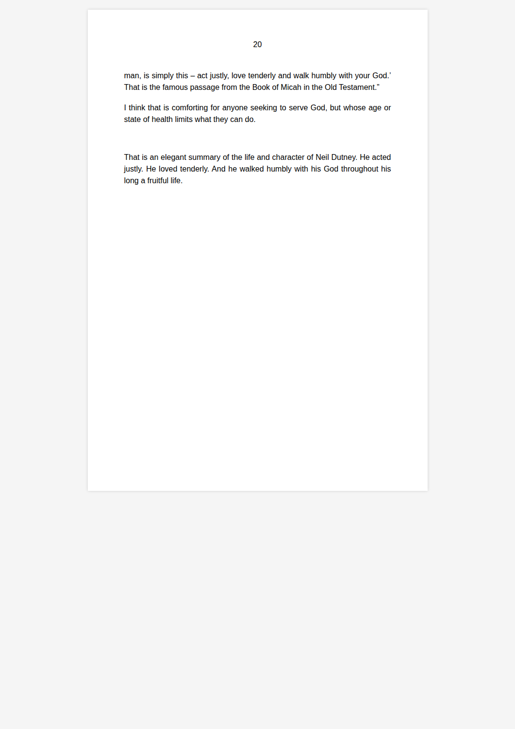20
man, is simply this – act justly, love tenderly and walk humbly with your God.’ That is the famous passage from the Book of Micah in the Old Testament.”
I think that is comforting for anyone seeking to serve God, but whose age or state of health limits what they can do.
That is an elegant summary of the life and character of Neil Dutney. He acted justly. He loved tenderly. And he walked humbly with his God throughout his long a fruitful life.